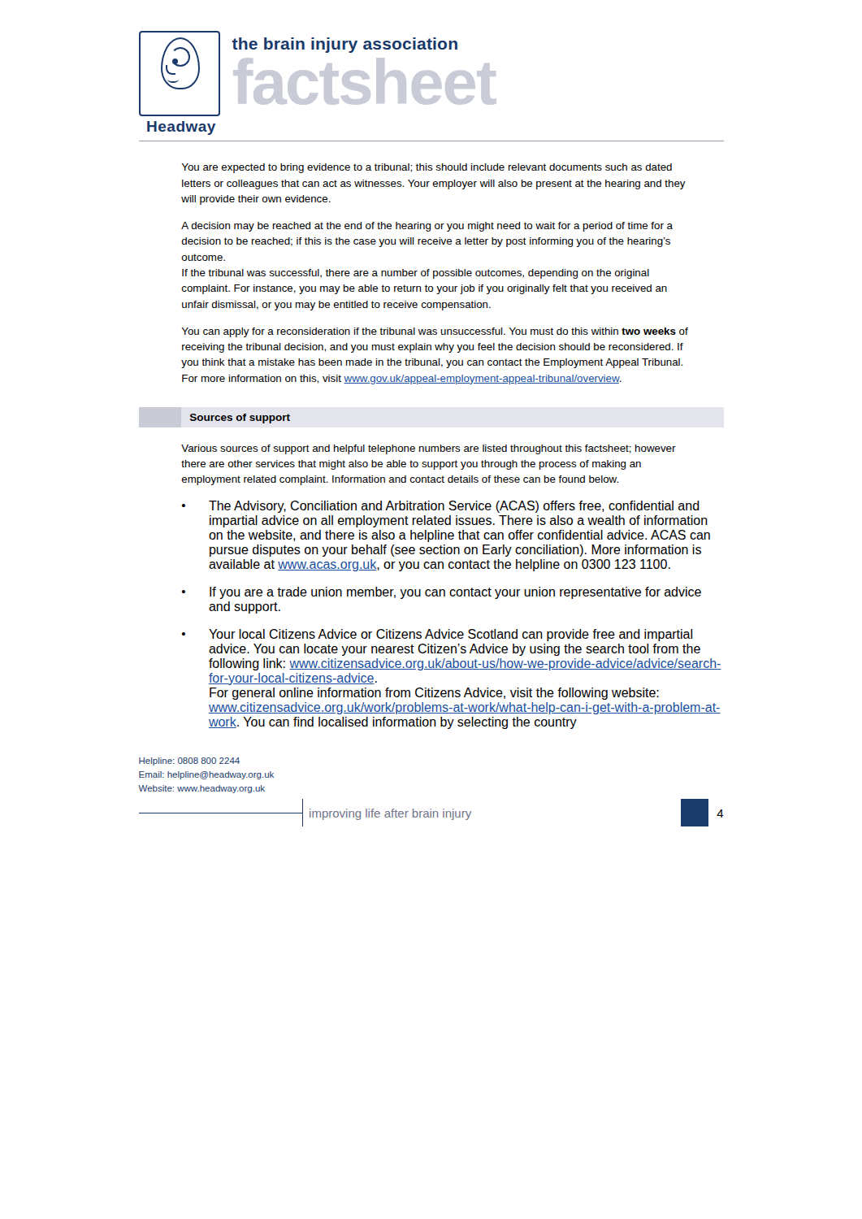Headway
the brain injury association
factsheet
You are expected to bring evidence to a tribunal; this should include relevant documents such as dated letters or colleagues that can act as witnesses. Your employer will also be present at the hearing and they will provide their own evidence.
A decision may be reached at the end of the hearing or you might need to wait for a period of time for a decision to be reached; if this is the case you will receive a letter by post informing you of the hearing’s outcome.
If the tribunal was successful, there are a number of possible outcomes, depending on the original complaint. For instance, you may be able to return to your job if you originally felt that you received an unfair dismissal, or you may be entitled to receive compensation.
You can apply for a reconsideration if the tribunal was unsuccessful. You must do this within two weeks of receiving the tribunal decision, and you must explain why you feel the decision should be reconsidered. If you think that a mistake has been made in the tribunal, you can contact the Employment Appeal Tribunal. For more information on this, visit www.gov.uk/appeal-employment-appeal-tribunal/overview.
Sources of support
Various sources of support and helpful telephone numbers are listed throughout this factsheet; however there are other services that might also be able to support you through the process of making an employment related complaint. Information and contact details of these can be found below.
The Advisory, Conciliation and Arbitration Service (ACAS) offers free, confidential and impartial advice on all employment related issues. There is also a wealth of information on the website, and there is also a helpline that can offer confidential advice. ACAS can pursue disputes on your behalf (see section on Early conciliation). More information is available at www.acas.org.uk, or you can contact the helpline on 0300 123 1100.
If you are a trade union member, you can contact your union representative for advice and support.
Your local Citizens Advice or Citizens Advice Scotland can provide free and impartial advice. You can locate your nearest Citizen’s Advice by using the search tool from the following link: www.citizensadvice.org.uk/about-us/how-we-provide-advice/advice/search-for-your-local-citizens-advice.
For general online information from Citizens Advice, visit the following website: www.citizensadvice.org.uk/work/problems-at-work/what-help-can-i-get-with-a-problem-at-work. You can find localised information by selecting the country
Helpline: 0808 800 2244
Email: helpline@headway.org.uk
Website: www.headway.org.uk
improving life after brain injury
4